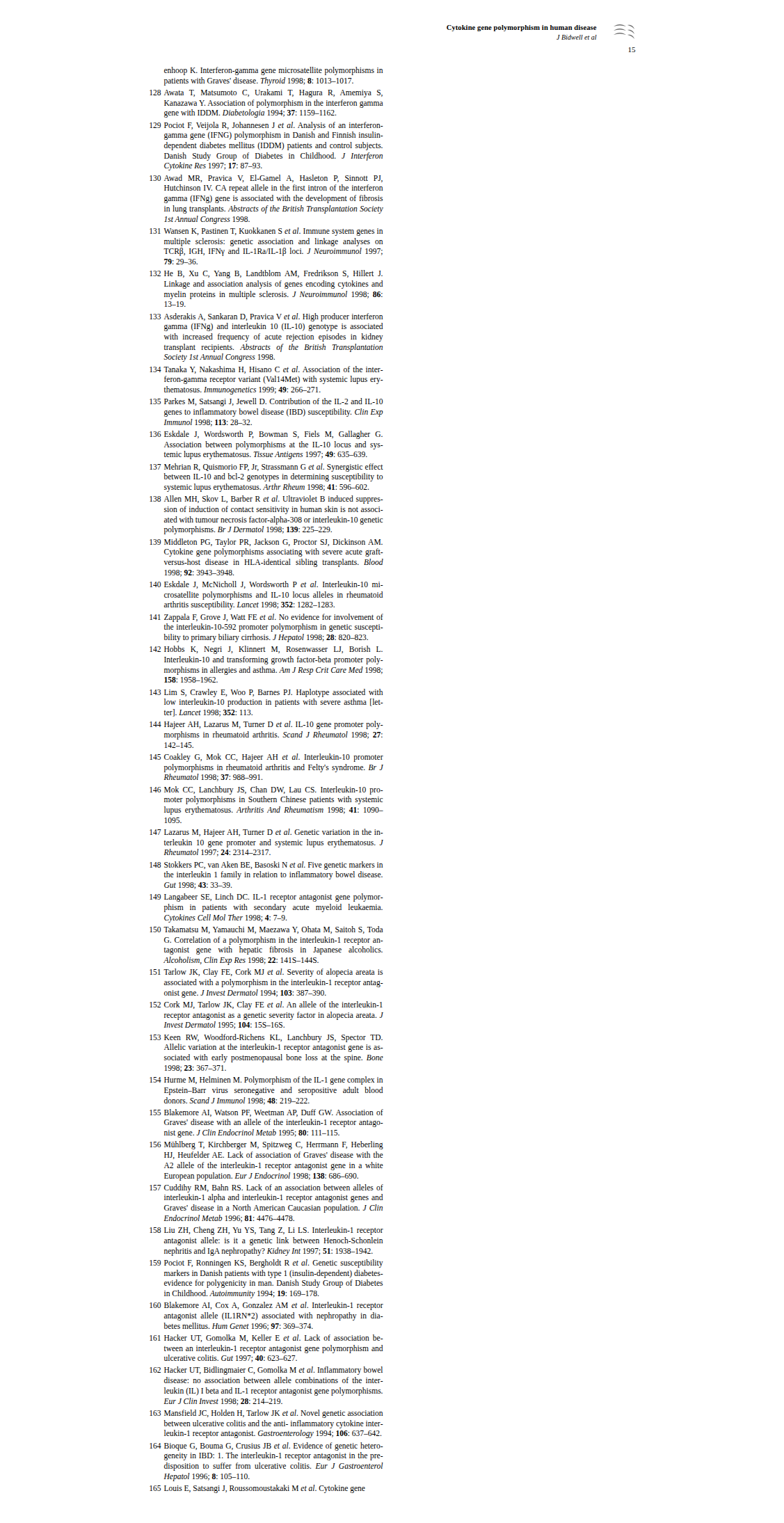Cytokine gene polymorphism in human disease
J Bidwell et al
15
enhoop K. Interferon-gamma gene microsatellite polymorphisms in patients with Graves' disease. Thyroid 1998; 8: 1013–1017.
128 Awata T, Matsumoto C, Urakami T, Hagura R, Amemiya S, Kanazawa Y. Association of polymorphism in the interferon gamma gene with IDDM. Diabetologia 1994; 37: 1159–1162.
129 Pociot F, Veijola R, Johannesen J et al. Analysis of an interferon-gamma gene (IFNG) polymorphism in Danish and Finnish insulin-dependent diabetes mellitus (IDDM) patients and control subjects. Danish Study Group of Diabetes in Childhood. J Interferon Cytokine Res 1997; 17: 87–93.
130 Awad MR, Pravica V, El-Gamel A, Hasleton P, Sinnott PJ, Hutchinson IV. CA repeat allele in the first intron of the interferon gamma (IFNg) gene is associated with the development of fibrosis in lung transplants. Abstracts of the British Transplantation Society 1st Annual Congress 1998.
131 Wansen K, Pastinen T, Kuokkanen S et al. Immune system genes in multiple sclerosis: genetic association and linkage analyses on TCRβ, IGH, IFNγ and IL-1Ra/IL-1β loci. J Neuroimmunol 1997; 79: 29–36.
132 He B, Xu C, Yang B, Landtblom AM, Fredrikson S, Hillert J. Linkage and association analysis of genes encoding cytokines and myelin proteins in multiple sclerosis. J Neuroimmunol 1998; 86: 13–19.
133 Asderakis A, Sankaran D, Pravica V et al. High producer interferon gamma (IFNg) and interleukin 10 (IL-10) genotype is associated with increased frequency of acute rejection episodes in kidney transplant recipients. Abstracts of the British Transplantation Society 1st Annual Congress 1998.
134 Tanaka Y, Nakashima H, Hisano C et al. Association of the interferon-gamma receptor variant (Val14Met) with systemic lupus erythematosus. Immunogenetics 1999; 49: 266–271.
135 Parkes M, Satsangi J, Jewell D. Contribution of the IL-2 and IL-10 genes to inflammatory bowel disease (IBD) susceptibility. Clin Exp Immunol 1998; 113: 28–32.
136 Eskdale J, Wordsworth P, Bowman S, Fiels M, Gallagher G. Association between polymorphisms at the IL-10 locus and systemic lupus erythematosus. Tissue Antigens 1997; 49: 635–639.
137 Mehrian R, Quismorio FP, Jr, Strassmann G et al. Synergistic effect between IL-10 and bcl-2 genotypes in determining susceptibility to systemic lupus erythematosus. Arthr Rheum 1998; 41: 596–602.
138 Allen MH, Skov L, Barber R et al. Ultraviolet B induced suppression of induction of contact sensitivity in human skin is not associated with tumour necrosis factor-alpha-308 or interleukin-10 genetic polymorphisms. Br J Dermatol 1998; 139: 225–229.
139 Middleton PG, Taylor PR, Jackson G, Proctor SJ, Dickinson AM. Cytokine gene polymorphisms associating with severe acute graft-versus-host disease in HLA-identical sibling transplants. Blood 1998; 92: 3943–3948.
140 Eskdale J, McNicholl J, Wordsworth P et al. Interleukin-10 microsatellite polymorphisms and IL-10 locus alleles in rheumatoid arthritis susceptibility. Lancet 1998; 352: 1282–1283.
141 Zappala F, Grove J, Watt FE et al. No evidence for involvement of the interleukin-10-592 promoter polymorphism in genetic susceptibility to primary biliary cirrhosis. J Hepatol 1998; 28: 820–823.
142 Hobbs K, Negri J, Klinnert M, Rosenwasser LJ, Borish L. Interleukin-10 and transforming growth factor-beta promoter polymorphisms in allergies and asthma. Am J Resp Crit Care Med 1998; 158: 1958–1962.
143 Lim S, Crawley E, Woo P, Barnes PJ. Haplotype associated with low interleukin-10 production in patients with severe asthma [letter]. Lancet 1998; 352: 113.
144 Hajeer AH, Lazarus M, Turner D et al. IL-10 gene promoter polymorphisms in rheumatoid arthritis. Scand J Rheumatol 1998; 27: 142–145.
145 Coakley G, Mok CC, Hajeer AH et al. Interleukin-10 promoter polymorphisms in rheumatoid arthritis and Felty's syndrome. Br J Rheumatol 1998; 37: 988–991.
146 Mok CC, Lanchbury JS, Chan DW, Lau CS. Interleukin-10 promoter polymorphisms in Southern Chinese patients with systemic lupus erythematosus. Arthritis And Rheumatism 1998; 41: 1090–1095.
147 Lazarus M, Hajeer AH, Turner D et al. Genetic variation in the interleukin 10 gene promoter and systemic lupus erythematosus. J Rheumatol 1997; 24: 2314–2317.
148 Stokkers PC, van Aken BE, Basoski N et al. Five genetic markers in the interleukin 1 family in relation to inflammatory bowel disease. Gut 1998; 43: 33–39.
149 Langabeer SE, Linch DC. IL-1 receptor antagonist gene polymorphism in patients with secondary acute myeloid leukaemia. Cytokines Cell Mol Ther 1998; 4: 7–9.
150 Takamatsu M, Yamauchi M, Maezawa Y, Ohata M, Saitoh S, Toda G. Correlation of a polymorphism in the interleukin-1 receptor antagonist gene with hepatic fibrosis in Japanese alcoholics. Alcoholism, Clin Exp Res 1998; 22: 141S–144S.
151 Tarlow JK, Clay FE, Cork MJ et al. Severity of alopecia areata is associated with a polymorphism in the interleukin-1 receptor antagonist gene. J Invest Dermatol 1994; 103: 387–390.
152 Cork MJ, Tarlow JK, Clay FE et al. An allele of the interleukin-1 receptor antagonist as a genetic severity factor in alopecia areata. J Invest Dermatol 1995; 104: 15S–16S.
153 Keen RW, Woodford-Richens KL, Lanchbury JS, Spector TD. Allelic variation at the interleukin-1 receptor antagonist gene is associated with early postmenopausal bone loss at the spine. Bone 1998; 23: 367–371.
154 Hurme M, Helminen M. Polymorphism of the IL-1 gene complex in Epstein–Barr virus seronegative and seropositive adult blood donors. Scand J Immunol 1998; 48: 219–222.
155 Blakemore AI, Watson PF, Weetman AP, Duff GW. Association of Graves' disease with an allele of the interleukin-1 receptor antagonist gene. J Clin Endocrinol Metab 1995; 80: 111–115.
156 Mühlberg T, Kirchberger M, Spitzweg C, Herrmann F, Heberling HJ, Heufelder AE. Lack of association of Graves' disease with the A2 allele of the interleukin-1 receptor antagonist gene in a white European population. Eur J Endocrinol 1998; 138: 686–690.
157 Cuddihy RM, Bahn RS. Lack of an association between alleles of interleukin-1 alpha and interleukin-1 receptor antagonist genes and Graves' disease in a North American Caucasian population. J Clin Endocrinol Metab 1996; 81: 4476–4478.
158 Liu ZH, Cheng ZH, Yu YS, Tang Z, Li LS. Interleukin-1 receptor antagonist allele: is it a genetic link between Henoch-Schonlein nephritis and IgA nephropathy? Kidney Int 1997; 51: 1938–1942.
159 Pociot F, Ronningen KS, Bergholdt R et al. Genetic susceptibility markers in Danish patients with type 1 (insulin-dependent) diabetes-evidence for polygenicity in man. Danish Study Group of Diabetes in Childhood. Autoimmunity 1994; 19: 169–178.
160 Blakemore AI, Cox A, Gonzalez AM et al. Interleukin-1 receptor antagonist allele (IL1RN*2) associated with nephropathy in diabetes mellitus. Hum Genet 1996; 97: 369–374.
161 Hacker UT, Gomolka M, Keller E et al. Lack of association between an interleukin-1 receptor antagonist gene polymorphism and ulcerative colitis. Gut 1997; 40: 623–627.
162 Hacker UT, Bidlingmaier C, Gomolka M et al. Inflammatory bowel disease: no association between allele combinations of the interleukin (IL) I beta and IL-1 receptor antagonist gene polymorphisms. Eur J Clin Invest 1998; 28: 214–219.
163 Mansfield JC, Holden H, Tarlow JK et al. Novel genetic association between ulcerative colitis and the anti- inflammatory cytokine interleukin-1 receptor antagonist. Gastroenterology 1994; 106: 637–642.
164 Bioque G, Bouma G, Crusius JB et al. Evidence of genetic heterogeneity in IBD: 1. The interleukin-1 receptor antagonist in the predisposition to suffer from ulcerative colitis. Eur J Gastroenterol Hepatol 1996; 8: 105–110.
165 Louis E, Satsangi J, Roussomoustakaki M et al. Cytokine gene